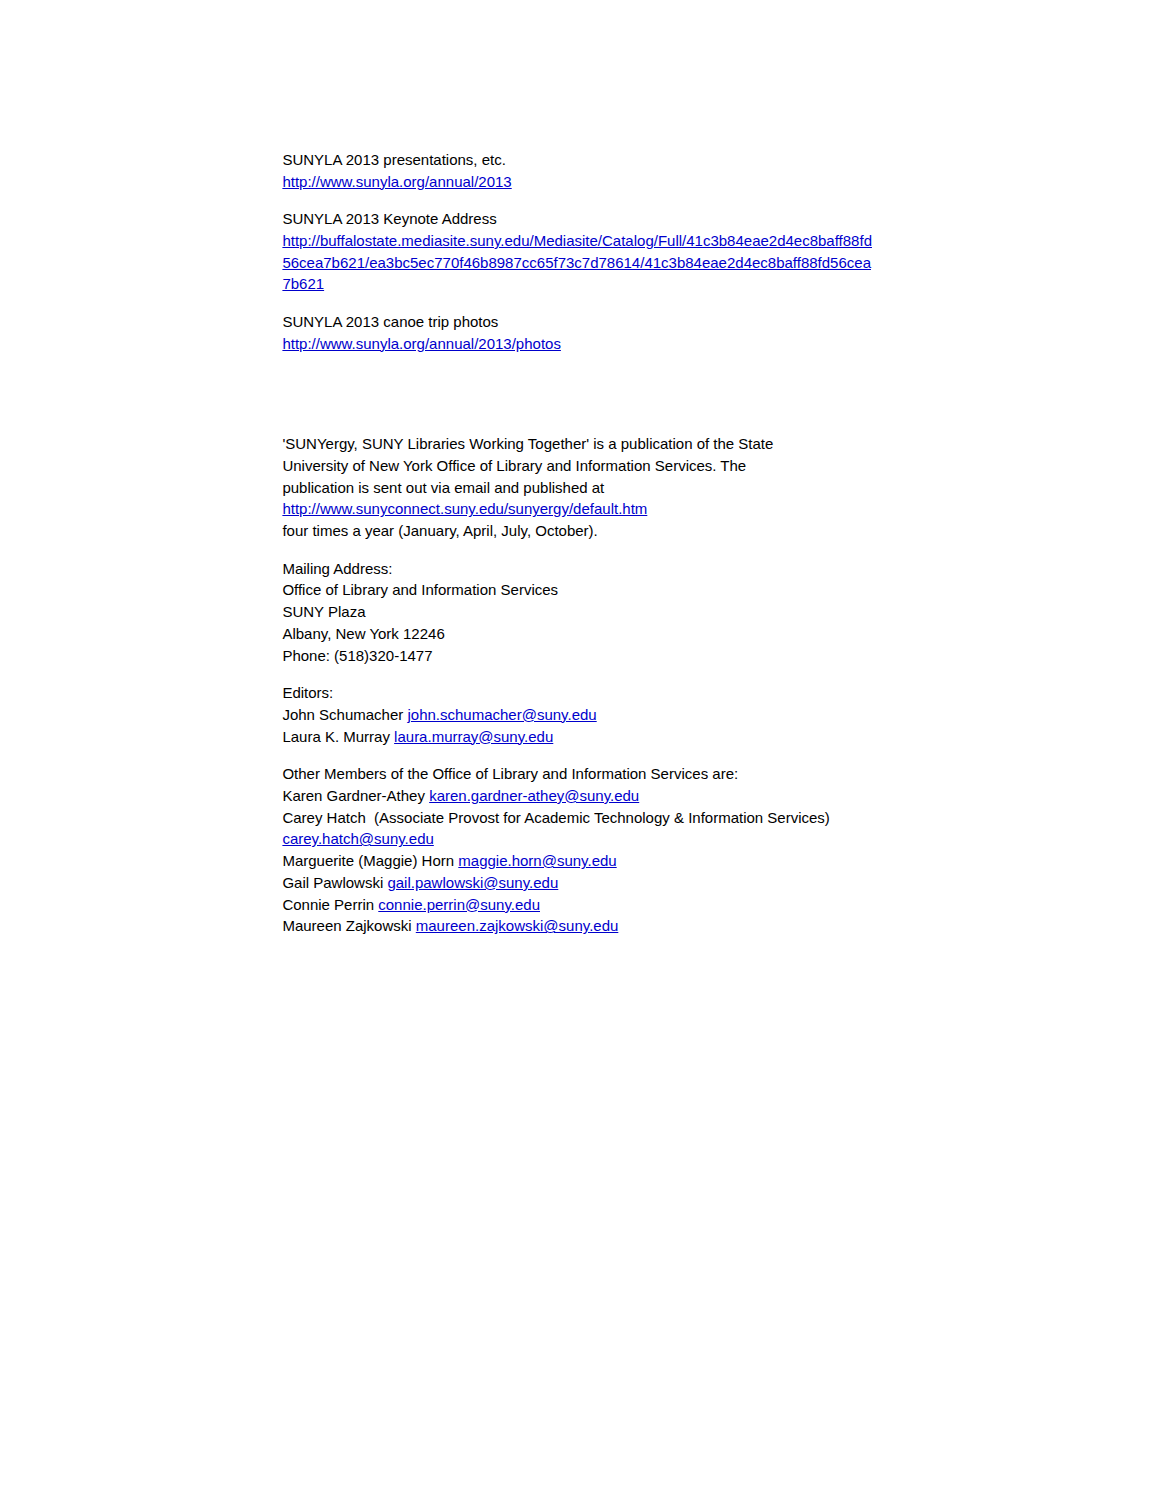SUNYLA 2013 presentations, etc. http://www.sunyla.org/annual/2013
SUNYLA 2013 Keynote Address http://buffalostate.mediasite.suny.edu/Mediasite/Catalog/Full/41c3b84eae2d4ec8baff88fd56cea7b621/ea3bc5ec770f46b8987cc65f73c7d78614/41c3b84eae2d4ec8baff88fd56cea7b621
SUNYLA 2013 canoe trip photos http://www.sunyla.org/annual/2013/photos
'SUNYergy, SUNY Libraries Working Together' is a publication of the State University of New York Office of Library and Information Services. The publication is sent out via email and published at http://www.sunyconnect.suny.edu/sunyergy/default.htm four times a year (January, April, July, October).
Mailing Address: Office of Library and Information Services SUNY Plaza Albany, New York 12246 Phone: (518)320-1477
Editors: John Schumacher john.schumacher@suny.edu Laura K. Murray laura.murray@suny.edu
Other Members of the Office of Library and Information Services are: Karen Gardner-Athey karen.gardner-athey@suny.edu Carey Hatch (Associate Provost for Academic Technology & Information Services) carey.hatch@suny.edu Marguerite (Maggie) Horn maggie.horn@suny.edu Gail Pawlowski gail.pawlowski@suny.edu Connie Perrin connie.perrin@suny.edu Maureen Zajkowski maureen.zajkowski@suny.edu